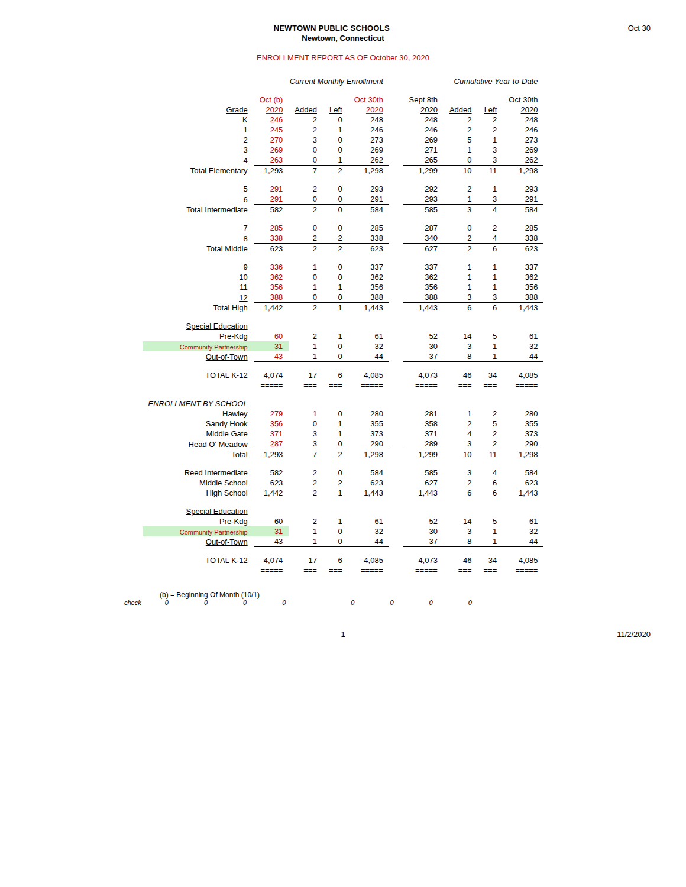Oct 30
NEWTOWN PUBLIC SCHOOLS
Newtown, Connecticut
ENROLLMENT REPORT AS OF October 30, 2020
| | Current Monthly Enrollment | | Cumulative Year-to-Date |
| | Oct (b) | | | Oct 30th | | Sept 8th | | | Oct 30th |
| Grade | 2020 | Added | Left | 2020 | | 2020 | Added | Left | 2020 |
| K | 246 | 2 | 0 | 248 | | 248 | 2 | 2 | 248 |
| 1 | 245 | 2 | 1 | 246 | | 246 | 2 | 2 | 246 |
| 2 | 270 | 3 | 0 | 273 | | 269 | 5 | 1 | 273 |
| 3 | 269 | 0 | 0 | 269 | | 271 | 1 | 3 | 269 |
| 4 | 263 | 0 | 1 | 262 | | 265 | 0 | 3 | 262 |
| Total Elementary | 1,293 | 7 | 2 | 1,298 | | 1,299 | 10 | 11 | 1,298 |
| 5 | 291 | 2 | 0 | 293 | | 292 | 2 | 1 | 293 |
| 6 | 291 | 0 | 0 | 291 | | 293 | 1 | 3 | 291 |
| Total Intermediate | 582 | 2 | 0 | 584 | | 585 | 3 | 4 | 584 |
| 7 | 285 | 0 | 0 | 285 | | 287 | 0 | 2 | 285 |
| 8 | 338 | 2 | 2 | 338 | | 340 | 2 | 4 | 338 |
| Total Middle | 623 | 2 | 2 | 623 | | 627 | 2 | 6 | 623 |
| 9 | 336 | 1 | 0 | 337 | | 337 | 1 | 1 | 337 |
| 10 | 362 | 0 | 0 | 362 | | 362 | 1 | 1 | 362 |
| 11 | 356 | 1 | 1 | 356 | | 356 | 1 | 1 | 356 |
| 12 | 388 | 0 | 0 | 388 | | 388 | 3 | 3 | 388 |
| Total High | 1,442 | 2 | 1 | 1,443 | | 1,443 | 6 | 6 | 1,443 |
| Special Education | |
| Pre-Kdg | 60 | 2 | 1 | 61 | | 52 | 14 | 5 | 61 |
| Community Partnership | 31 | 1 | 0 | 32 | | 30 | 3 | 1 | 32 |
| Out-of-Town | 43 | 1 | 0 | 44 | | 37 | 8 | 1 | 44 |
| TOTAL K-12 | 4,074 | 17 | 6 | 4,085 | | 4,073 | 46 | 34 | 4,085 |
| | ===== | === | === | ===== | | ===== | === | === | ===== |
| ENROLLMENT BY SCHOOL | |
| Hawley | 279 | 1 | 0 | 280 | | 281 | 1 | 2 | 280 |
| Sandy Hook | 356 | 0 | 1 | 355 | | 358 | 2 | 5 | 355 |
| Middle Gate | 371 | 3 | 1 | 373 | | 371 | 4 | 2 | 373 |
| Head O' Meadow | 287 | 3 | 0 | 290 | | 289 | 3 | 2 | 290 |
| Total | 1,293 | 7 | 2 | 1,298 | | 1,299 | 10 | 11 | 1,298 |
| Reed Intermediate | 582 | 2 | 0 | 584 | | 585 | 3 | 4 | 584 |
| Middle School | 623 | 2 | 2 | 623 | | 627 | 2 | 6 | 623 |
| High School | 1,442 | 2 | 1 | 1,443 | | 1,443 | 6 | 6 | 1,443 |
| Special Education | |
| Pre-Kdg | 60 | 2 | 1 | 61 | | 52 | 14 | 5 | 61 |
| Community Partnership | 31 | 1 | 0 | 32 | | 30 | 3 | 1 | 32 |
| Out-of-Town | 43 | 1 | 0 | 44 | | 37 | 8 | 1 | 44 |
| TOTAL K-12 | 4,074 | 17 | 6 | 4,085 | | 4,073 | 46 | 34 | 4,085 |
| | ===== | === | === | ===== | | ===== | === | === | ===== |
(b) = Beginning Of Month (10/1)
| check | 0 | 0 | 0 | 0 | 0 | 0 | 0 | 0 |
1
11/2/2020